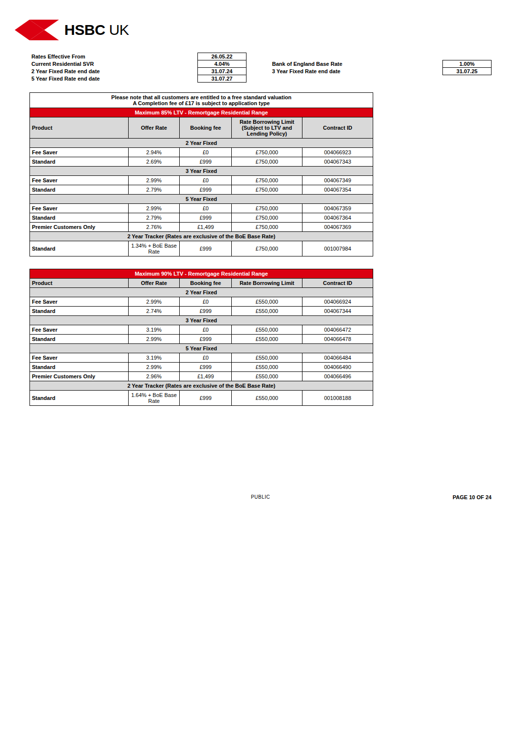HSBC UK
| Rates Effective From | 26.05.22 | | | |
| Current Residential SVR | 4.04% | | Bank of England Base Rate | 1.00% |
| 2 Year Fixed Rate end date | 31.07.24 | | 3 Year Fixed Rate end date | 31.07.25 |
| 5 Year Fixed Rate end date | 31.07.27 | | | |
| Please note that all customers are entitled to a free standard valuation A Completion fee of £17 is subject to application type |
| Maximum 85% LTV - Remortgage Residential Range |
| Product | Offer Rate | Booking fee | Rate Borrowing Limit (Subject to LTV and Lending Policy) | Contract ID |
| 2 Year Fixed |
| Fee Saver | 2.94% | £0 | £750,000 | 004066923 |
| Standard | 2.69% | £999 | £750,000 | 004067343 |
| 3 Year Fixed |
| Fee Saver | 2.99% | £0 | £750,000 | 004067349 |
| Standard | 2.79% | £999 | £750,000 | 004067354 |
| 5 Year Fixed |
| Fee Saver | 2.99% | £0 | £750,000 | 004067359 |
| Standard | 2.79% | £999 | £750,000 | 004067364 |
| Premier Customers Only | 2.76% | £1,499 | £750,000 | 004067369 |
| 2 Year Tracker (Rates are exclusive of the BoE Base Rate) |
| Standard | 1.34% + BoE Base Rate | £999 | £750,000 | 001007984 |
| Maximum 90% LTV - Remortgage Residential Range |
| Product | Offer Rate | Booking fee | Rate Borrowing Limit | Contract ID |
| 2 Year Fixed |
| Fee Saver | 2.99% | £0 | £550,000 | 004066924 |
| Standard | 2.74% | £999 | £550,000 | 004067344 |
| 3 Year Fixed |
| Fee Saver | 3.19% | £0 | £550,000 | 004066472 |
| Standard | 2.99% | £999 | £550,000 | 004066478 |
| 5 Year Fixed |
| Fee Saver | 3.19% | £0 | £550,000 | 004066484 |
| Standard | 2.99% | £999 | £550,000 | 004066490 |
| Premier Customers Only | 2.96% | £1,499 | £550,000 | 004066496 |
| 2 Year Tracker (Rates are exclusive of the BoE Base Rate) |
| Standard | 1.64% + BoE Base Rate | £999 | £550,000 | 001008188 |
PUBLIC
PAGE 10 OF 24